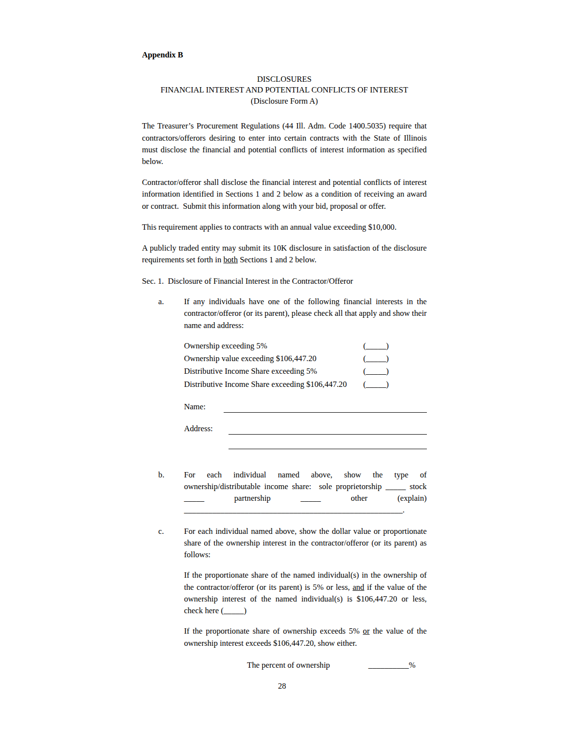Appendix B
DISCLOSURES
FINANCIAL INTEREST AND POTENTIAL CONFLICTS OF INTEREST
(Disclosure Form A)
The Treasurer’s Procurement Regulations (44 Ill. Adm. Code 1400.5035) require that contractors/offerors desiring to enter into certain contracts with the State of Illinois must disclose the financial and potential conflicts of interest information as specified below.
Contractor/offeror shall disclose the financial interest and potential conflicts of interest information identified in Sections 1 and 2 below as a condition of receiving an award or contract. Submit this information along with your bid, proposal or offer.
This requirement applies to contracts with an annual value exceeding $10,000.
A publicly traded entity may submit its 10K disclosure in satisfaction of the disclosure requirements set forth in both Sections 1 and 2 below.
Sec. 1. Disclosure of Financial Interest in the Contractor/Offeror
a.
If any individuals have one of the following financial interests in the contractor/offeror (or its parent), please check all that apply and show their name and address:
| Ownership exceeding 5% | (_____) |
| Ownership value exceeding $106,447.20 | (_____) |
| Distributive Income Share exceeding 5% | (_____) |
| Distributive Income Share exceeding $106,447.20 | (_____) |
Name:
Address:
b.
For each individual named above, show the type of ownership/distributable income share: sole proprietorship _____ stock _____ partnership _____ other (explain) ______________________________________________________.
c.
For each individual named above, show the dollar value or proportionate share of the ownership interest in the contractor/offeror (or its parent) as follows:
If the proportionate share of the named individual(s) in the ownership of the contractor/offeror (or its parent) is 5% or less, and if the value of the ownership interest of the named individual(s) is $106,447.20 or less, check here (_____)
If the proportionate share of ownership exceeds 5% or the value of the ownership interest exceeds $106,447.20, show either.
The percent of ownership__________%
28